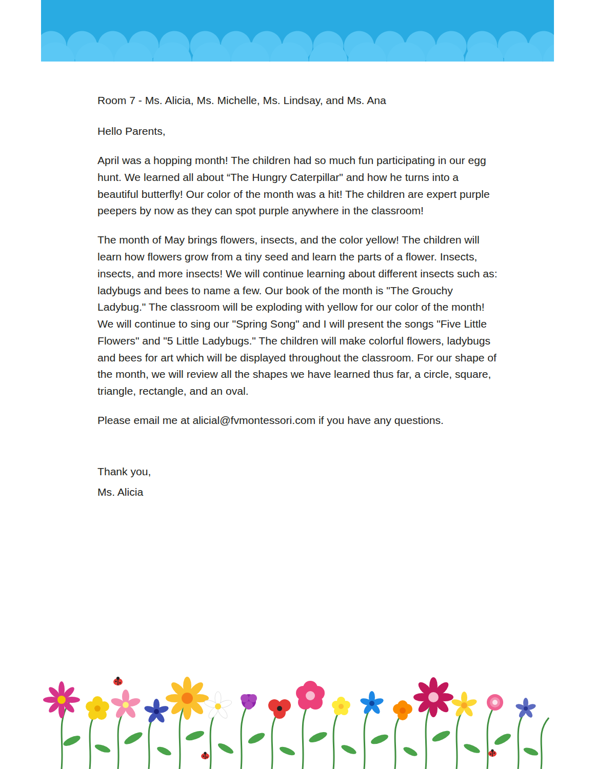Room 7 - Ms. Alicia, Ms. Michelle, Ms. Lindsay, and Ms. Ana
Hello Parents,
April was a hopping month! The children had so much fun participating in our egg hunt. We learned all about “The Hungry Caterpillar" and how he turns into a beautiful butterfly! Our color of the month was a hit! The children are expert purple peepers by now as they can spot purple anywhere in the classroom!
The month of May brings flowers, insects, and the color yellow! The children will learn how flowers grow from a tiny seed and learn the parts of a flower. Insects, insects, and more insects! We will continue learning about different insects such as: ladybugs and bees to name a few. Our book of the month is "The Grouchy Ladybug." The classroom will be exploding with yellow for our color of the month! We will continue to sing our "Spring Song" and I will present the songs "Five Little Flowers" and "5 Little Ladybugs." The children will make colorful flowers, ladybugs and bees for art which will be displayed throughout the classroom. For our shape of the month, we will review all the shapes we have learned thus far, a circle, square, triangle, rectangle, and an oval.
Please email me at alicial@fvmontessori.com if you have any questions.
Thank you,
Ms. Alicia